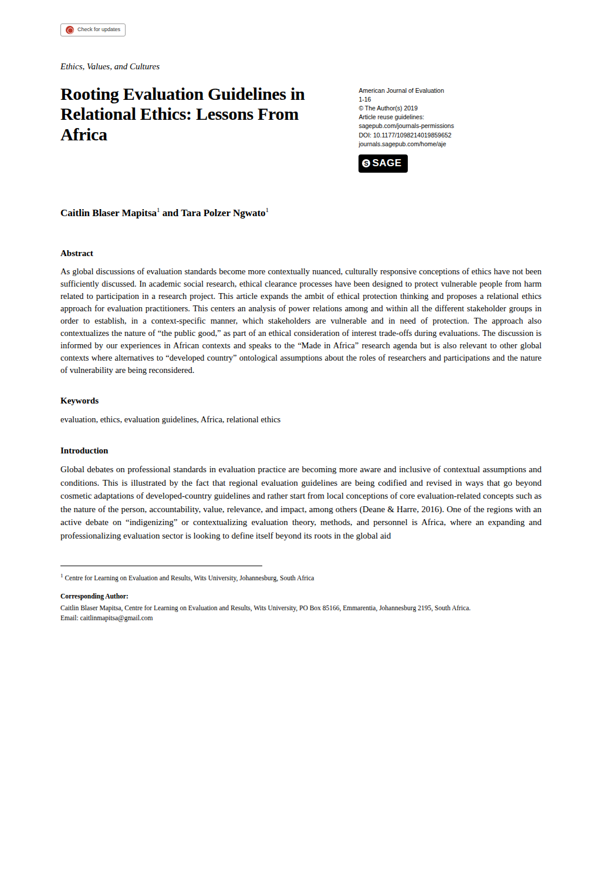Check for updates
Ethics, Values, and Cultures
Rooting Evaluation Guidelines in Relational Ethics: Lessons From Africa
American Journal of Evaluation
1-16
© The Author(s) 2019
Article reuse guidelines:
sagepub.com/journals-permissions
DOI: 10.1177/1098214019859652
journals.sagepub.com/home/aje
SSAGE
Caitlin Blaser Mapitsa1 and Tara Polzer Ngwato1
Abstract
As global discussions of evaluation standards become more contextually nuanced, culturally responsive conceptions of ethics have not been sufficiently discussed. In academic social research, ethical clearance processes have been designed to protect vulnerable people from harm related to participation in a research project. This article expands the ambit of ethical protection thinking and proposes a relational ethics approach for evaluation practitioners. This centers an analysis of power relations among and within all the different stakeholder groups in order to establish, in a context-specific manner, which stakeholders are vulnerable and in need of protection. The approach also contextualizes the nature of “the public good,” as part of an ethical consideration of interest trade-offs during evaluations. The discussion is informed by our experiences in African contexts and speaks to the “Made in Africa” research agenda but is also relevant to other global contexts where alternatives to “developed country” ontological assumptions about the roles of researchers and participations and the nature of vulnerability are being reconsidered.
Keywords
evaluation, ethics, evaluation guidelines, Africa, relational ethics
Introduction
Global debates on professional standards in evaluation practice are becoming more aware and inclusive of contextual assumptions and conditions. This is illustrated by the fact that regional evaluation guidelines are being codified and revised in ways that go beyond cosmetic adaptations of developed-country guidelines and rather start from local conceptions of core evaluation-related concepts such as the nature of the person, accountability, value, relevance, and impact, among others (Deane & Harre, 2016). One of the regions with an active debate on “indigenizing” or contextualizing evaluation theory, methods, and personnel is Africa, where an expanding and professionalizing evaluation sector is looking to define itself beyond its roots in the global aid
1 Centre for Learning on Evaluation and Results, Wits University, Johannesburg, South Africa
Corresponding Author:
Caitlin Blaser Mapitsa, Centre for Learning on Evaluation and Results, Wits University, PO Box 85166, Emmarentia, Johannesburg 2195, South Africa.
Email: caitlinmapitsa@gmail.com